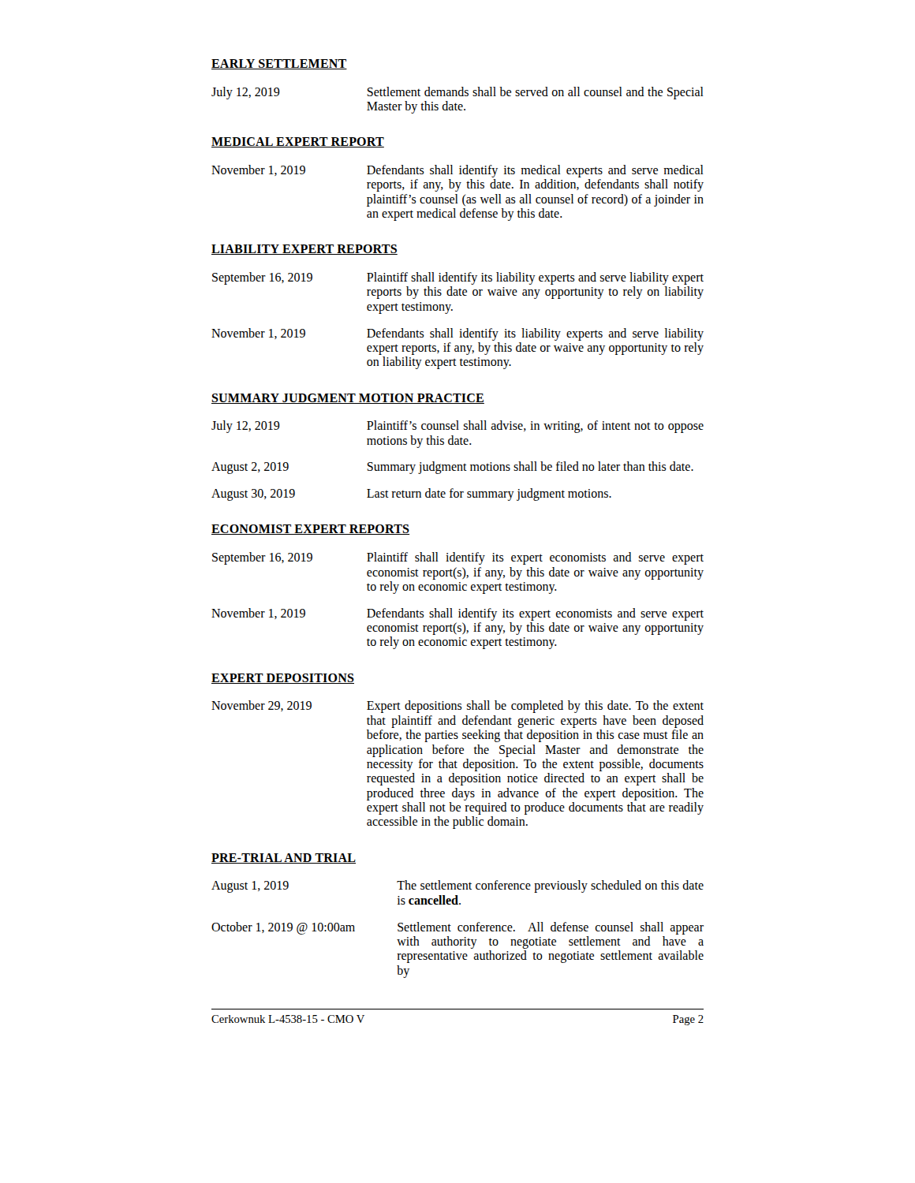EARLY SETTLEMENT
July 12, 2019
Settlement demands shall be served on all counsel and the Special Master by this date.
MEDICAL EXPERT REPORT
November 1, 2019
Defendants shall identify its medical experts and serve medical reports, if any, by this date. In addition, defendants shall notify plaintiff’s counsel (as well as all counsel of record) of a joinder in an expert medical defense by this date.
LIABILITY EXPERT REPORTS
September 16, 2019
Plaintiff shall identify its liability experts and serve liability expert reports by this date or waive any opportunity to rely on liability expert testimony.
November 1, 2019
Defendants shall identify its liability experts and serve liability expert reports, if any, by this date or waive any opportunity to rely on liability expert testimony.
SUMMARY JUDGMENT MOTION PRACTICE
July 12, 2019
Plaintiff’s counsel shall advise, in writing, of intent not to oppose motions by this date.
August 2, 2019
Summary judgment motions shall be filed no later than this date.
August 30, 2019
Last return date for summary judgment motions.
ECONOMIST EXPERT REPORTS
September 16, 2019
Plaintiff shall identify its expert economists and serve expert economist report(s), if any, by this date or waive any opportunity to rely on economic expert testimony.
November 1, 2019
Defendants shall identify its expert economists and serve expert economist report(s), if any, by this date or waive any opportunity to rely on economic expert testimony.
EXPERT DEPOSITIONS
November 29, 2019
Expert depositions shall be completed by this date. To the extent that plaintiff and defendant generic experts have been deposed before, the parties seeking that deposition in this case must file an application before the Special Master and demonstrate the necessity for that deposition. To the extent possible, documents requested in a deposition notice directed to an expert shall be produced three days in advance of the expert deposition. The expert shall not be required to produce documents that are readily accessible in the public domain.
PRE-TRIAL AND TRIAL
August 1, 2019
The settlement conference previously scheduled on this date is cancelled.
October 1, 2019 @ 10:00am
Settlement conference. All defense counsel shall appear with authority to negotiate settlement and have a representative authorized to negotiate settlement available by
Cerkownuk L-4538-15 - CMO V
Page 2